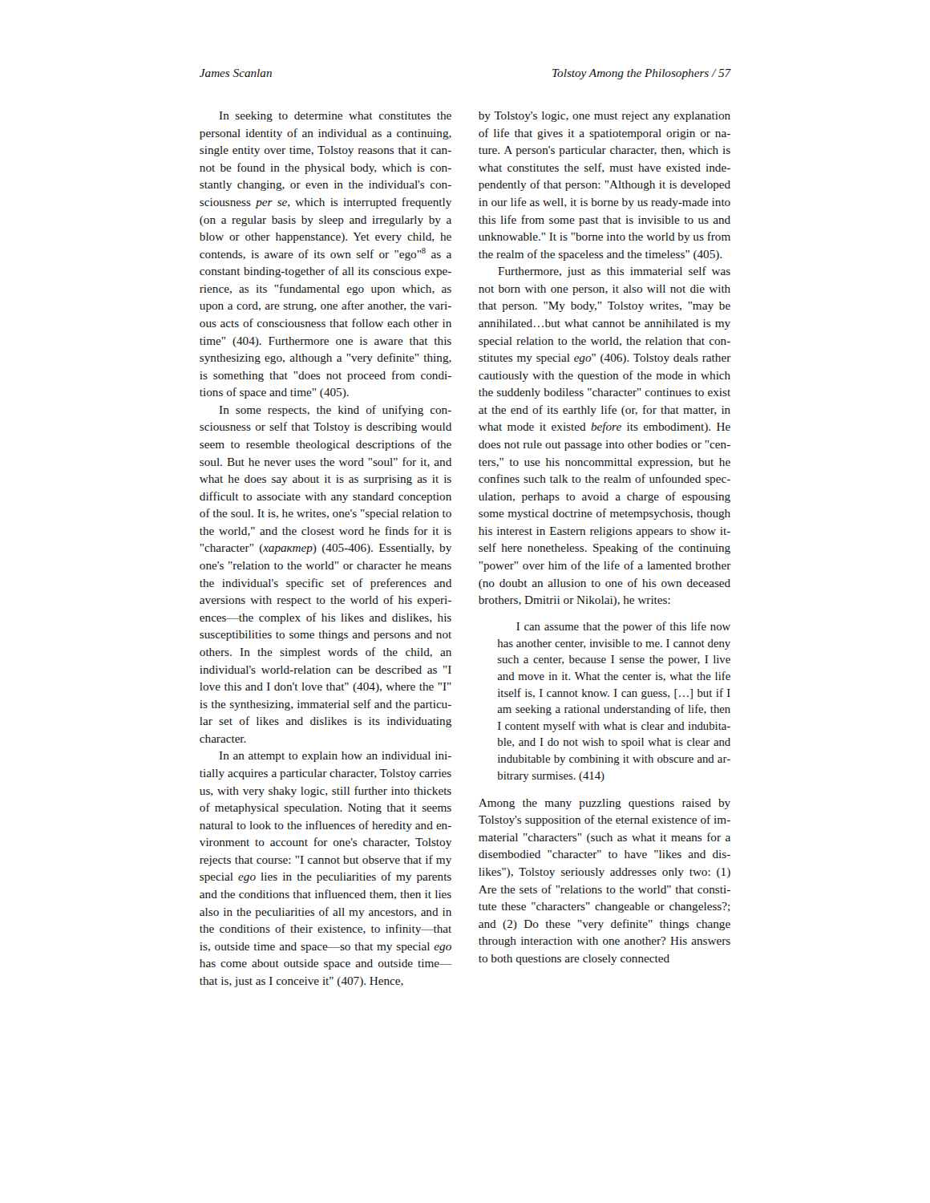James Scanlan Tolstoy Among the Philosophers / 57
In seeking to determine what constitutes the personal identity of an individual as a continuing, single entity over time, Tolstoy reasons that it cannot be found in the physical body, which is constantly changing, or even in the individual's consciousness per se, which is interrupted frequently (on a regular basis by sleep and irregularly by a blow or other happenstance). Yet every child, he contends, is aware of its own self or "ego"8 as a constant binding-together of all its conscious experience, as its "fundamental ego upon which, as upon a cord, are strung, one after another, the various acts of consciousness that follow each other in time" (404). Furthermore one is aware that this synthesizing ego, although a "very definite" thing, is something that "does not proceed from conditions of space and time" (405).
In some respects, the kind of unifying consciousness or self that Tolstoy is describing would seem to resemble theological descriptions of the soul. But he never uses the word "soul" for it, and what he does say about it is as surprising as it is difficult to associate with any standard conception of the soul. It is, he writes, one's "special relation to the world," and the closest word he finds for it is "character" (характер) (405-406). Essentially, by one's "relation to the world" or character he means the individual's specific set of preferences and aversions with respect to the world of his experiences—the complex of his likes and dislikes, his susceptibilities to some things and persons and not others. In the simplest words of the child, an individual's world-relation can be described as "I love this and I don't love that" (404), where the "I" is the synthesizing, immaterial self and the particular set of likes and dislikes is its individuating character.
In an attempt to explain how an individual initially acquires a particular character, Tolstoy carries us, with very shaky logic, still further into thickets of metaphysical speculation. Noting that it seems natural to look to the influences of heredity and environment to account for one's character, Tolstoy rejects that course: "I cannot but observe that if my special ego lies in the peculiarities of my parents and the conditions that influenced them, then it lies also in the peculiarities of all my ancestors, and in the conditions of their existence, to infinity—that is, outside time and space—so that my special ego has come about outside space and outside time—that is, just as I conceive it" (407). Hence,
by Tolstoy's logic, one must reject any explanation of life that gives it a spatiotemporal origin or nature. A person's particular character, then, which is what constitutes the self, must have existed independently of that person: "Although it is developed in our life as well, it is borne by us ready-made into this life from some past that is invisible to us and unknowable." It is "borne into the world by us from the realm of the spaceless and the timeless" (405).
Furthermore, just as this immaterial self was not born with one person, it also will not die with that person. "My body," Tolstoy writes, "may be annihilated…but what cannot be annihilated is my special relation to the world, the relation that constitutes my special ego" (406). Tolstoy deals rather cautiously with the question of the mode in which the suddenly bodiless "character" continues to exist at the end of its earthly life (or, for that matter, in what mode it existed before its embodiment). He does not rule out passage into other bodies or "centers," to use his noncommittal expression, but he confines such talk to the realm of unfounded speculation, perhaps to avoid a charge of espousing some mystical doctrine of metempsychosis, though his interest in Eastern religions appears to show itself here nonetheless. Speaking of the continuing "power" over him of the life of a lamented brother (no doubt an allusion to one of his own deceased brothers, Dmitrii or Nikolai), he writes:
I can assume that the power of this life now has another center, invisible to me. I cannot deny such a center, because I sense the power, I live and move in it. What the center is, what the life itself is, I cannot know. I can guess, […] but if I am seeking a rational understanding of life, then I content myself with what is clear and indubitable, and I do not wish to spoil what is clear and indubitable by combining it with obscure and arbitrary surmises. (414)
Among the many puzzling questions raised by Tolstoy's supposition of the eternal existence of immaterial "characters" (such as what it means for a disembodied "character" to have "likes and dislikes"), Tolstoy seriously addresses only two: (1) Are the sets of "relations to the world" that constitute these "characters" changeable or changeless?; and (2) Do these "very definite" things change through interaction with one another? His answers to both questions are closely connected